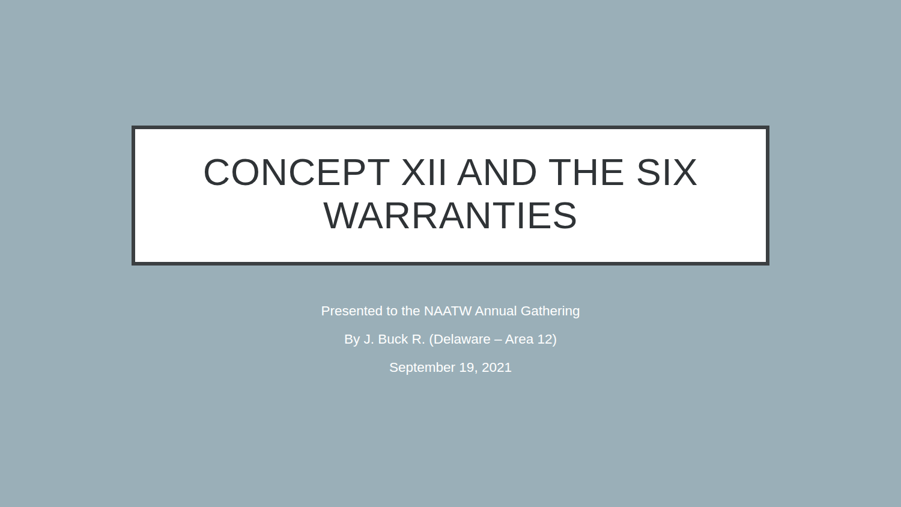Concept XII and the Six Warranties
Presented to the NAATW Annual Gathering
By J. Buck R. (Delaware – Area 12)
September 19, 2021